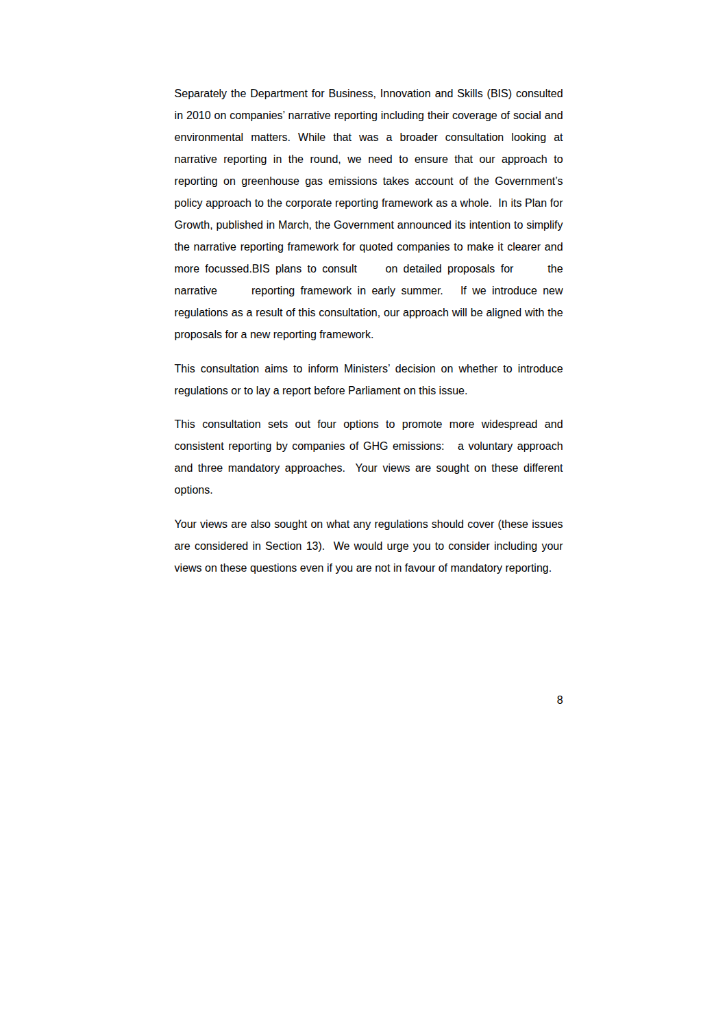Separately the Department for Business, Innovation and Skills (BIS) consulted in 2010 on companies’ narrative reporting including their coverage of social and environmental matters. While that was a broader consultation looking at narrative reporting in the round, we need to ensure that our approach to reporting on greenhouse gas emissions takes account of the Government’s policy approach to the corporate reporting framework as a whole. In its Plan for Growth, published in March, the Government announced its intention to simplify the narrative reporting framework for quoted companies to make it clearer and more focussed.BIS plans to consult on detailed proposals for the narrative reporting framework in early summer. If we introduce new regulations as a result of this consultation, our approach will be aligned with the proposals for a new reporting framework.
This consultation aims to inform Ministers’ decision on whether to introduce regulations or to lay a report before Parliament on this issue.
This consultation sets out four options to promote more widespread and consistent reporting by companies of GHG emissions: a voluntary approach and three mandatory approaches. Your views are sought on these different options.
Your views are also sought on what any regulations should cover (these issues are considered in Section 13). We would urge you to consider including your views on these questions even if you are not in favour of mandatory reporting.
8